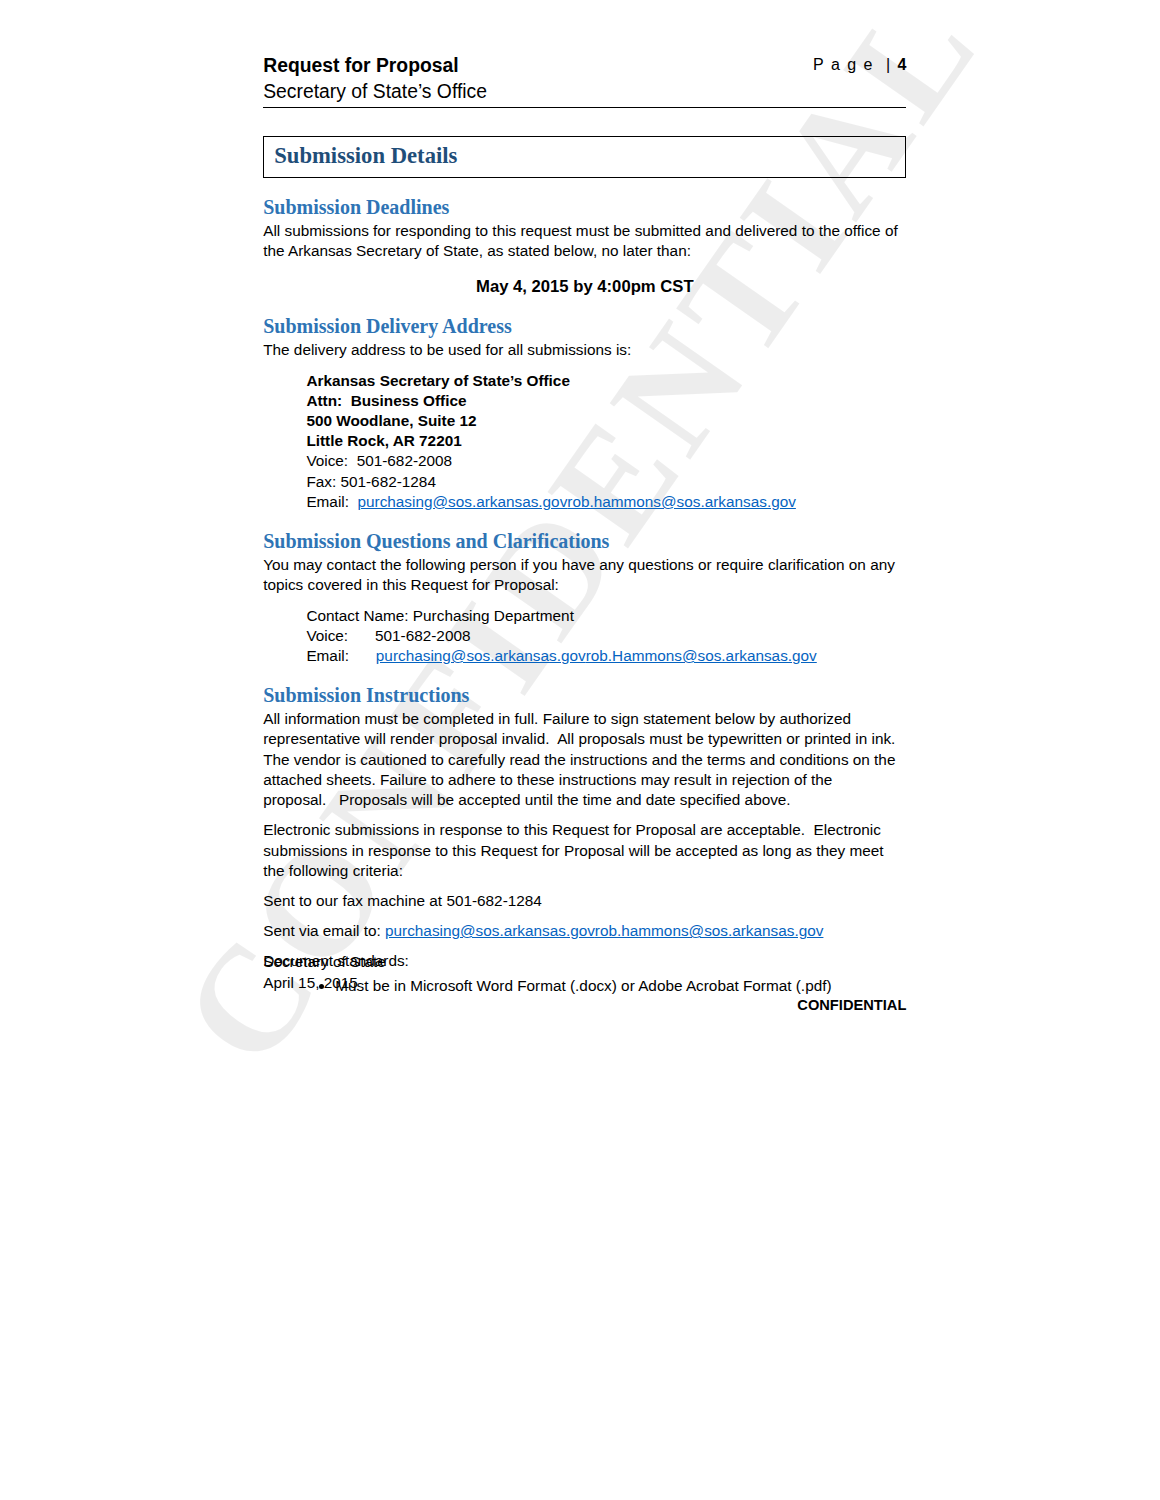CONFIDENTIAL
Request for Proposal
Secretary of State’s Office
P a g e | 4
Submission Details
Submission Deadlines
All submissions for responding to this request must be submitted and delivered to the office of the Arkansas Secretary of State, as stated below, no later than:
May 4, 2015 by 4:00pm CST
Submission Delivery Address
The delivery address to be used for all submissions is:
Arkansas Secretary of State’s Office
Attn: Business Office
500 Woodlane, Suite 12
Little Rock, AR 72201
Voice: 501-682-2008
Fax: 501-682-1284
Email: purchasing@sos.arkansas.gov rob.hammons@sos.arkansas.gov
Submission Questions and Clarifications
You may contact the following person if you have any questions or require clarification on any topics covered in this Request for Proposal:
Contact Name: Purchasing Department
Voice: 501-682-2008
Email: purchasing@sos.arkansas.gov rob.Hammons@sos.arkansas.gov
Submission Instructions
All information must be completed in full. Failure to sign statement below by authorized representative will render proposal invalid. All proposals must be typewritten or printed in ink. The vendor is cautioned to carefully read the instructions and the terms and conditions on the attached sheets. Failure to adhere to these instructions may result in rejection of the proposal. Proposals will be accepted until the time and date specified above.
Electronic submissions in response to this Request for Proposal are acceptable. Electronic submissions in response to this Request for Proposal will be accepted as long as they meet the following criteria:
Sent to our fax machine at 501-682-1284
Sent via email to: purchasing@sos.arkansas.gov rob.hammons@sos.arkansas.gov
Document standards:
Must be in Microsoft Word Format (.docx) or Adobe Acrobat Format (.pdf)
Secretary of State
April 15, 2015
CONFIDENTIAL